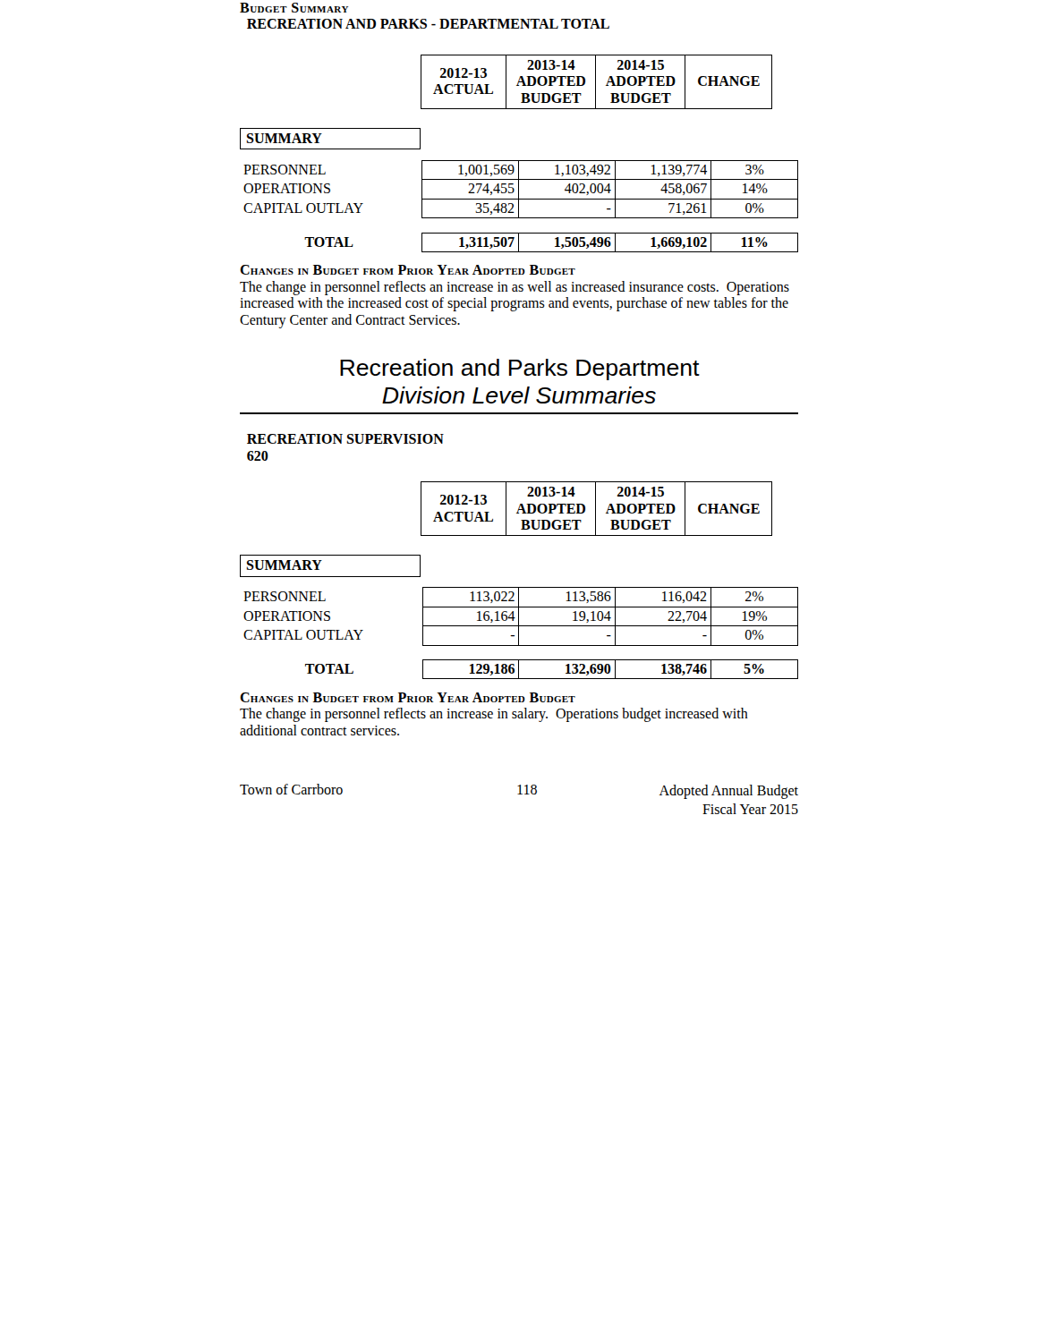Budget Summary
RECREATION AND PARKS - DEPARTMENTAL TOTAL
| 2012-13 ACTUAL | 2013-14 ADOPTED BUDGET | 2014-15 ADOPTED BUDGET | CHANGE |
| --- | --- | --- | --- |
SUMMARY
| PERSONNEL | 1,001,569 | 1,103,492 | 1,139,774 | 3% |
| OPERATIONS | 274,455 | 402,004 | 458,067 | 14% |
| CAPITAL OUTLAY | 35,482 | - | 71,261 | 0% |
| TOTAL | 1,311,507 | 1,505,496 | 1,669,102 | 11% |
Changes in Budget from Prior Year Adopted Budget
The change in personnel reflects an increase in as well as increased insurance costs. Operations increased with the increased cost of special programs and events, purchase of new tables for the Century Center and Contract Services.
Recreation and Parks Department
Division Level Summaries
RECREATION SUPERVISION
620
| 2012-13 ACTUAL | 2013-14 ADOPTED BUDGET | 2014-15 ADOPTED BUDGET | CHANGE |
| --- | --- | --- | --- |
SUMMARY
| PERSONNEL | 113,022 | 113,586 | 116,042 | 2% |
| OPERATIONS | 16,164 | 19,104 | 22,704 | 19% |
| CAPITAL OUTLAY | - | - | - | 0% |
| TOTAL | 129,186 | 132,690 | 138,746 | 5% |
Changes in Budget from Prior Year Adopted Budget
The change in personnel reflects an increase in salary. Operations budget increased with additional contract services.
Town of Carrboro
118
Adopted Annual Budget
Fiscal Year 2015